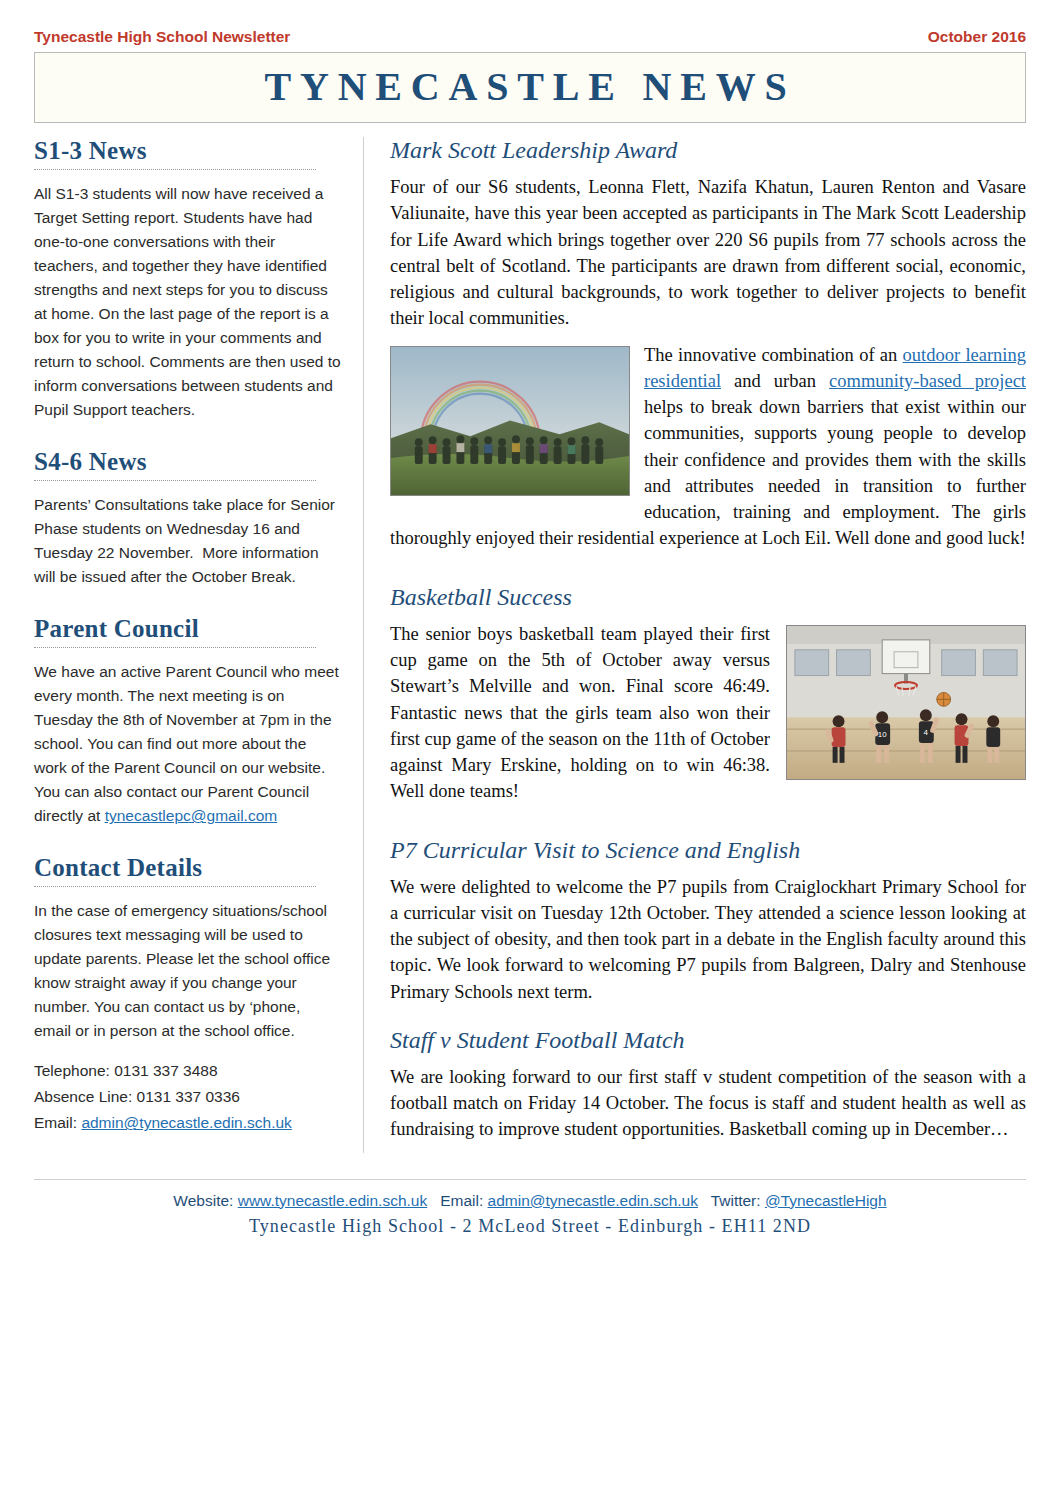Tynecastle High School Newsletter
October 2016
TYNECASTLE NEWS
S1-3 News
All S1-3 students will now have received a Target Setting report. Students have had one-to-one conversations with their teachers, and together they have identified strengths and next steps for you to discuss at home. On the last page of the report is a box for you to write in your comments and return to school. Comments are then used to inform conversations between students and Pupil Support teachers.
S4-6 News
Parents’ Consultations take place for Senior Phase students on Wednesday 16 and Tuesday 22 November. More information will be issued after the October Break.
Parent Council
We have an active Parent Council who meet every month. The next meeting is on Tuesday the 8th of November at 7pm in the school. You can find out more about the work of the Parent Council on our website. You can also contact our Parent Council directly at tynecastlepc@gmail.com
Contact Details
In the case of emergency situations/school closures text messaging will be used to update parents. Please let the school office know straight away if you change your number. You can contact us by ‘phone, email or in person at the school office.
Telephone: 0131 337 3488
Absence Line: 0131 337 0336
Email: admin@tynecastle.edin.sch.uk
Mark Scott Leadership Award
Four of our S6 students, Leonna Flett, Nazifa Khatun, Lauren Renton and Vasare Valiunaite, have this year been accepted as participants in The Mark Scott Leadership for Life Award which brings together over 220 S6 pupils from 77 schools across the central belt of Scotland. The participants are drawn from different social, economic, religious and cultural backgrounds, to work together to deliver projects to benefit their local communities.
The innovative combination of an outdoor learning residential and urban community-based project helps to break down barriers that exist within our communities, supports young people to develop their confidence and provides them with the skills and attributes needed in transition to further education, training and employment. The girls thoroughly enjoyed their residential experience at Loch Eil. Well done and good luck!
Basketball Success
10 4
The senior boys basketball team played their first cup game on the 5th of October away versus Stewart’s Melville and won. Final score 46:49. Fantastic news that the girls team also won their first cup game of the season on the 11th of October against Mary Erskine, holding on to win 46:38. Well done teams!
P7 Curricular Visit to Science and English
We were delighted to welcome the P7 pupils from Craiglockhart Primary School for a curricular visit on Tuesday 12th October. They attended a science lesson looking at the subject of obesity, and then took part in a debate in the English faculty around this topic. We look forward to welcoming P7 pupils from Balgreen, Dalry and Stenhouse Primary Schools next term.
Staff v Student Football Match
We are looking forward to our first staff v student competition of the season with a football match on Friday 14 October. The focus is staff and student health as well as fundraising to improve student opportunities. Basketball coming up in December…
Website: www.tynecastle.edin.sch.uk Email: admin@tynecastle.edin.sch.uk Twitter: @TynecastleHigh
Tynecastle High School - 2 McLeod Street - Edinburgh - EH11 2ND